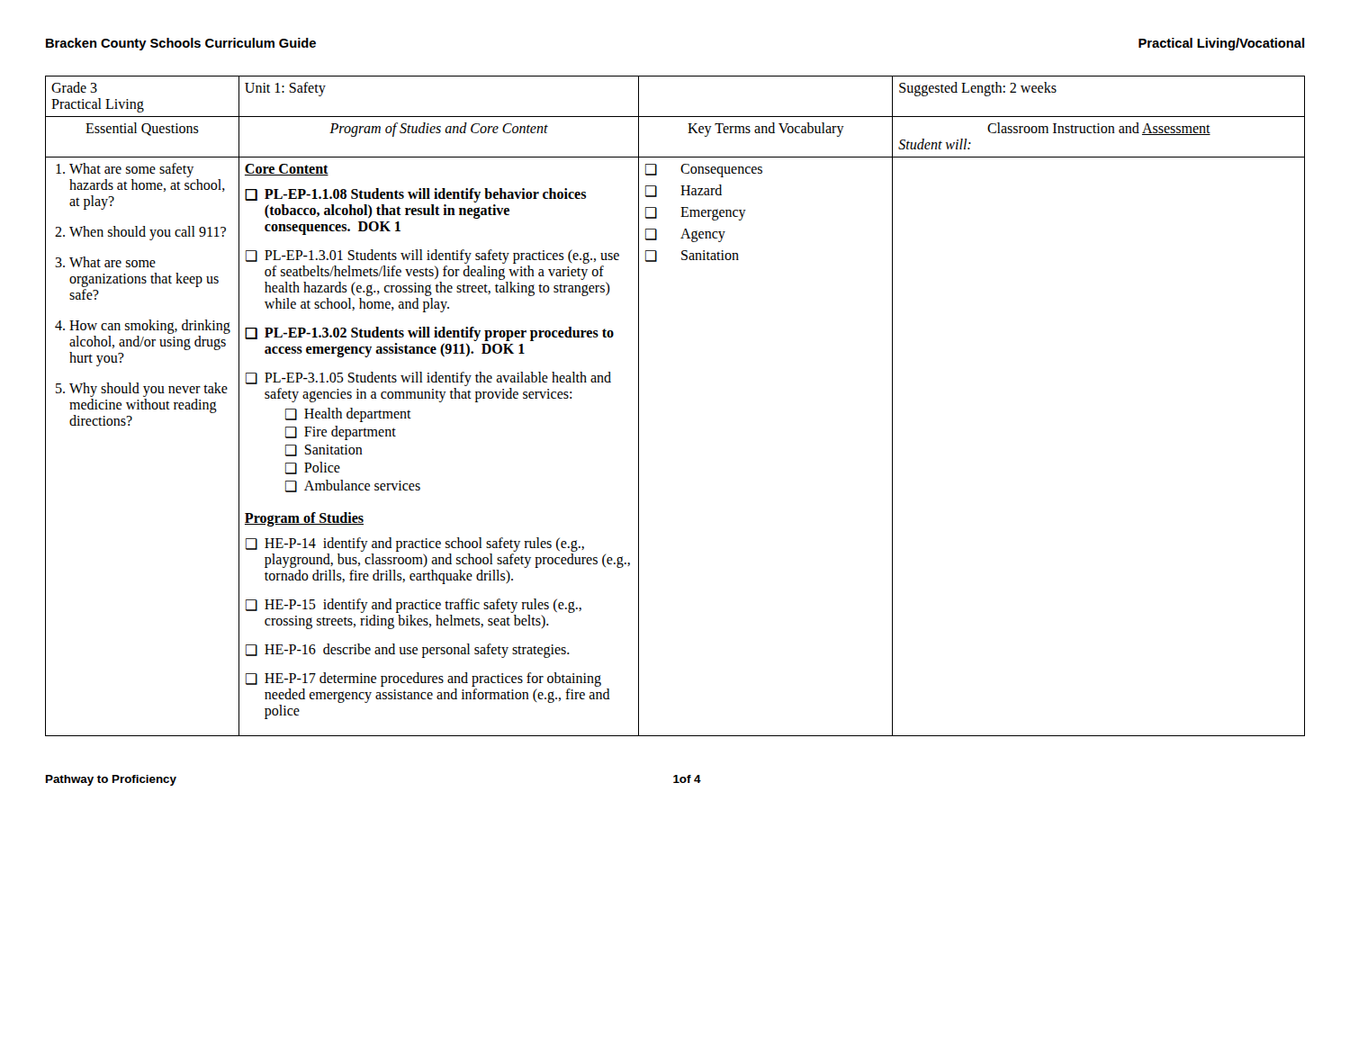Bracken County Schools Curriculum Guide
Practical Living/Vocational
| Grade 3 Practical Living | Unit 1: Safety | | Suggested Length: 2 weeks |
| Essential Questions | Program of Studies and Core Content | Key Terms and Vocabulary | Classroom Instruction and Assessment Student will: |
| What are some safety hazards at home, at school, at play? When should you call 911? What are some organizations that keep us safe? How can smoking, drinking alcohol, and/or using drugs hurt you? Why should you never take medicine without reading directions? | Core Content PL-EP-1.1.08 Students will identify behavior choices (tobacco, alcohol) that result in negative consequences. DOK 1 PL-EP-1.3.01 Students will identify safety practices (e.g., use of seatbelts/helmets/life vests) for dealing with a variety of health hazards (e.g., crossing the street, talking to strangers) while at school, home, and play. PL-EP-1.3.02 Students will identify proper procedures to access emergency assistance (911). DOK 1 PL-EP-3.1.05 Students will identify the available health and safety agencies in a community that provide services: Health department Fire department Sanitation Police Ambulance services Program of Studies HE-P-14 identify and practice school safety rules (e.g., playground, bus, classroom) and school safety procedures (e.g., tornado drills, fire drills, earthquake drills). HE-P-15 identify and practice traffic safety rules (e.g., crossing streets, riding bikes, helmets, seat belts). HE-P-16 describe and use personal safety strategies. HE-P-17 determine procedures and practices for obtaining needed emergency assistance and information (e.g., fire and police | Consequences Hazard Emergency Agency Sanitation | |
Pathway to Proficiency
1of 4